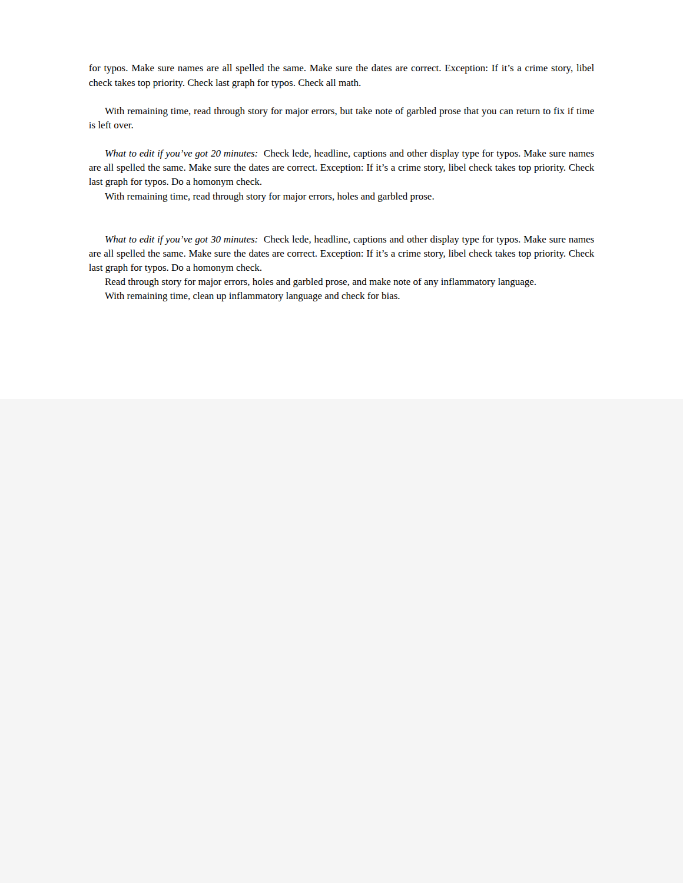for typos. Make sure names are all spelled the same. Make sure the dates are correct. Exception: If it’s a crime story, libel check takes top priority. Check last graph for typos. Check all math.
With remaining time, read through story for major errors, but take note of garbled prose that you can return to fix if time is left over.
What to edit if you’ve got 20 minutes: Check lede, headline, captions and other display type for typos. Make sure names are all spelled the same. Make sure the dates are correct. Exception: If it’s a crime story, libel check takes top priority. Check last graph for typos. Do a homonym check.
With remaining time, read through story for major errors, holes and garbled prose.
What to edit if you’ve got 30 minutes: Check lede, headline, captions and other display type for typos. Make sure names are all spelled the same. Make sure the dates are correct. Exception: If it’s a crime story, libel check takes top priority. Check last graph for typos. Do a homonym check.
Read through story for major errors, holes and garbled prose, and make note of any inflammatory language.
With remaining time, clean up inflammatory language and check for bias.